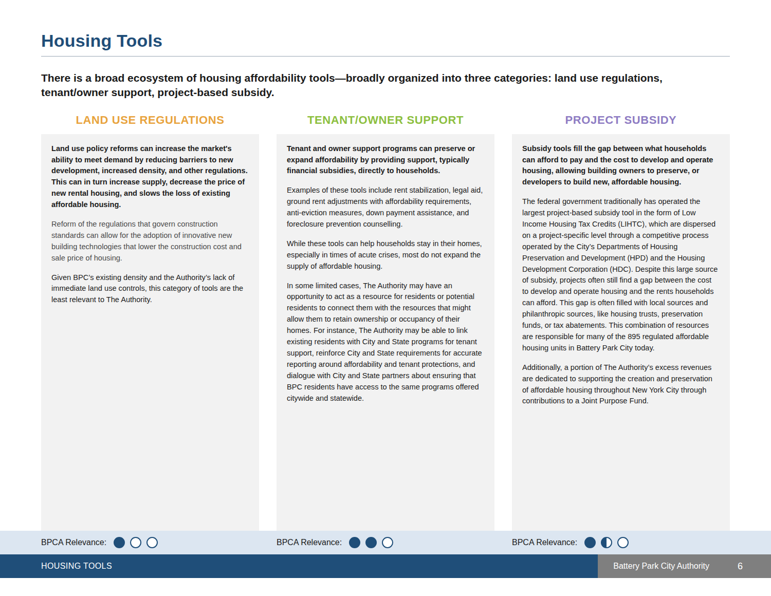Housing Tools
There is a broad ecosystem of housing affordability tools—broadly organized into three categories: land use regulations, tenant/owner support, project-based subsidy.
LAND USE REGULATIONS
Land use policy reforms can increase the market's ability to meet demand by reducing barriers to new development, increased density, and other regulations. This can in turn increase supply, decrease the price of new rental housing, and slows the loss of existing affordable housing.
Reform of the regulations that govern construction standards can allow for the adoption of innovative new building technologies that lower the construction cost and sale price of housing.
Given BPC’s existing density and the Authority’s lack of immediate land use controls, this category of tools are the least relevant to The Authority.
TENANT/OWNER SUPPORT
Tenant and owner support programs can preserve or expand affordability by providing support, typically financial subsidies, directly to households.
Examples of these tools include rent stabilization, legal aid, ground rent adjustments with affordability requirements, anti-eviction measures, down payment assistance, and foreclosure prevention counselling.
While these tools can help households stay in their homes, especially in times of acute crises, most do not expand the supply of affordable housing.
In some limited cases, The Authority may have an opportunity to act as a resource for residents or potential residents to connect them with the resources that might allow them to retain ownership or occupancy of their homes. For instance, The Authority may be able to link existing residents with City and State programs for tenant support, reinforce City and State requirements for accurate reporting around affordability and tenant protections, and dialogue with City and State partners about ensuring that BPC residents have access to the same programs offered citywide and statewide.
PROJECT SUBSIDY
Subsidy tools fill the gap between what households can afford to pay and the cost to develop and operate housing, allowing building owners to preserve, or developers to build new, affordable housing.
The federal government traditionally has operated the largest project-based subsidy tool in the form of Low Income Housing Tax Credits (LIHTC), which are dispersed on a project-specific level through a competitive process operated by the City’s Departments of Housing Preservation and Development (HPD) and the Housing Development Corporation (HDC). Despite this large source of subsidy, projects often still find a gap between the cost to develop and operate housing and the rents households can afford. This gap is often filled with local sources and philanthropic sources, like housing trusts, preservation funds, or tax abatements. This combination of resources are responsible for many of the 895 regulated affordable housing units in Battery Park City today.
Additionally, a portion of The Authority’s excess revenues are dedicated to supporting the creation and preservation of affordable housing throughout New York City through contributions to a Joint Purpose Fund.
BPCA Relevance:
BPCA Relevance:
BPCA Relevance:
HOUSING TOOLS
Battery Park City Authority 6